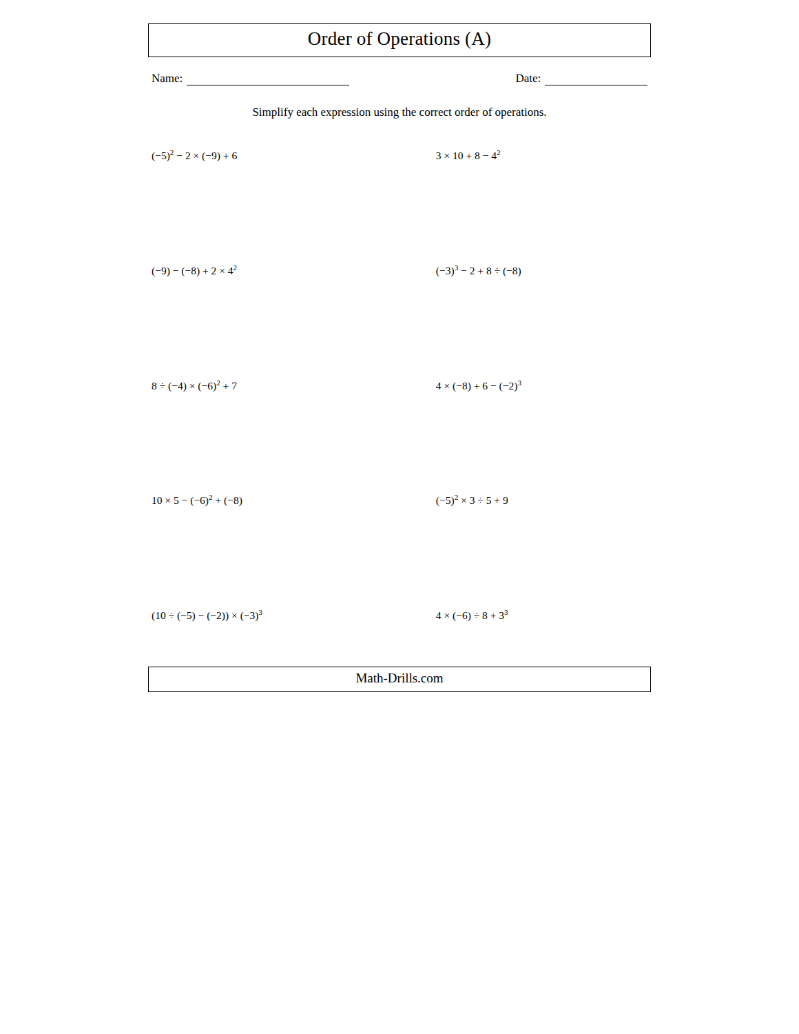Order of Operations (A)
Name:
Date:
Simplify each expression using the correct order of operations.
| (−5) 2 − 2 × (−9) + 6 | 3 × 10 + 8 − 4 2 |
| (−9) − (−8) + 2 × 4 2 | (−3) 3 − 2 + 8 ÷ (−8) |
| 8 ÷ (−4) × (−6) 2 + 7 | 4 × (−8) + 6 − (−2) 3 |
| 10 × 5 − (−6) 2 + (−8) | (−5) 2 × 3 ÷ 5 + 9 |
| (10 ÷ (−5) − (−2)) × (−3) 3 | 4 × (−6) ÷ 8 + 3 3 |
Math-Drills.com